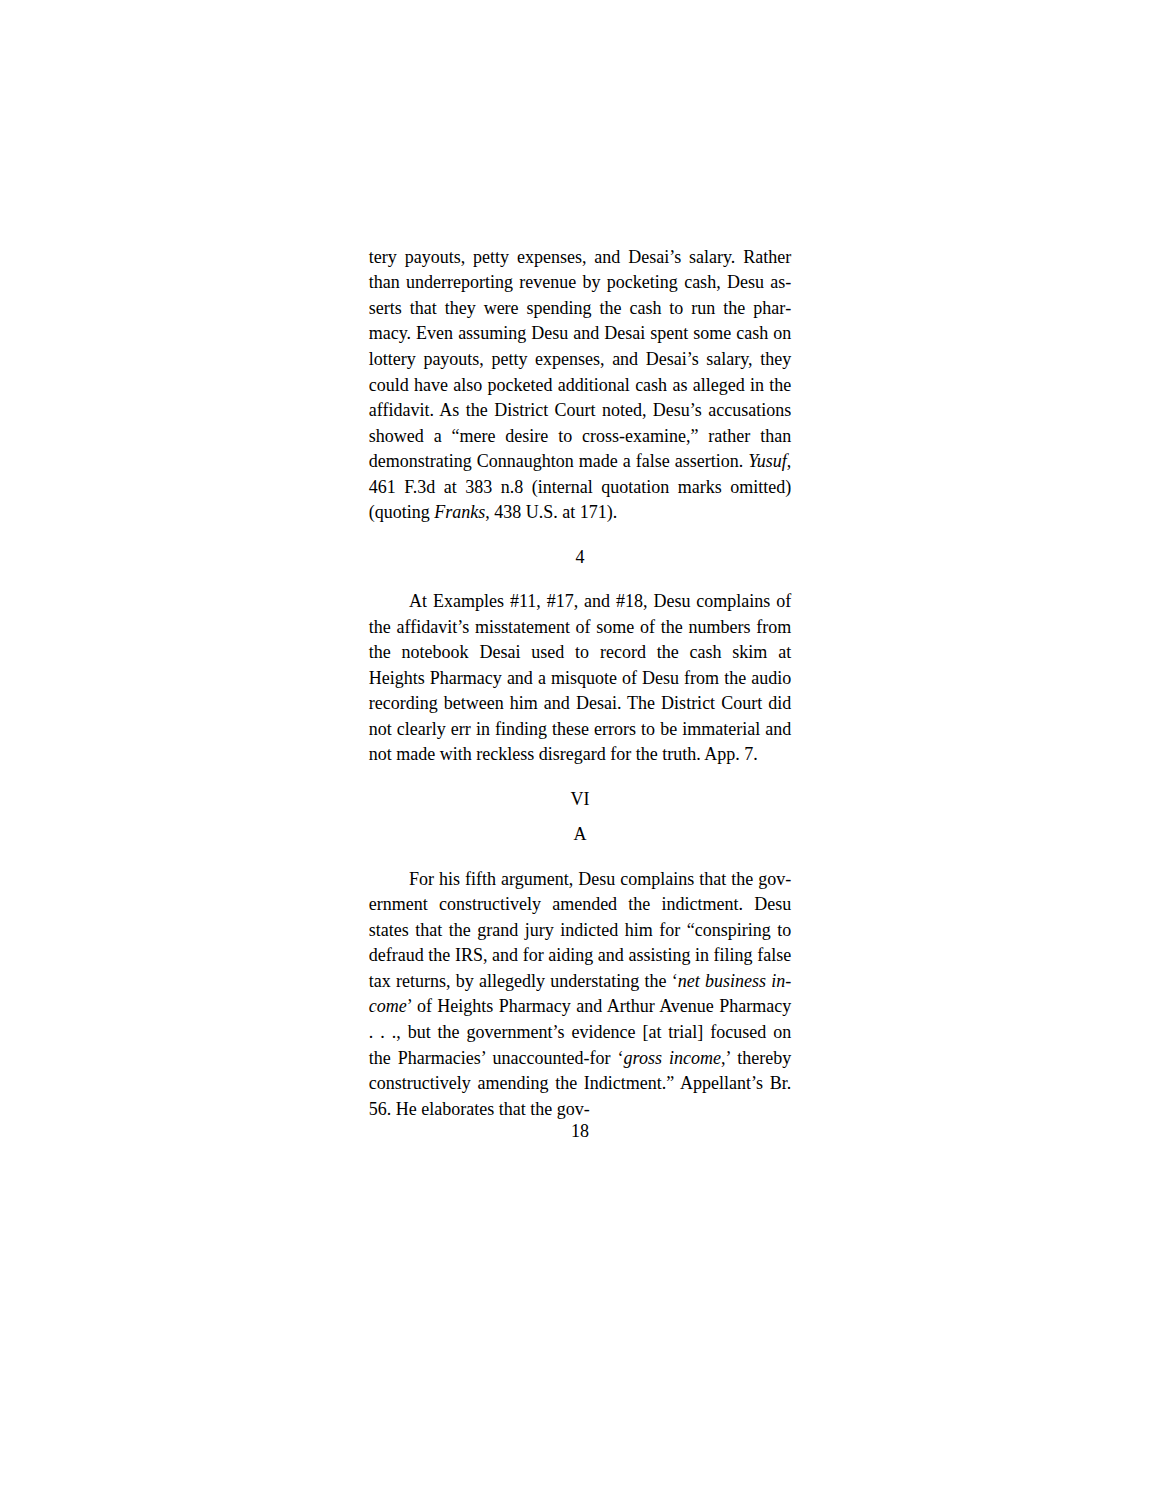tery payouts, petty expenses, and Desai’s salary. Rather than underreporting revenue by pocketing cash, Desu asserts that they were spending the cash to run the pharmacy. Even assuming Desu and Desai spent some cash on lottery payouts, petty expenses, and Desai’s salary, they could have also pocketed additional cash as alleged in the affidavit. As the District Court noted, Desu’s accusations showed a “mere desire to cross-examine,” rather than demonstrating Connaughton made a false assertion. Yusuf, 461 F.3d at 383 n.8 (internal quotation marks omitted) (quoting Franks, 438 U.S. at 171).
4
At Examples #11, #17, and #18, Desu complains of the affidavit’s misstatement of some of the numbers from the notebook Desai used to record the cash skim at Heights Pharmacy and a misquote of Desu from the audio recording between him and Desai. The District Court did not clearly err in finding these errors to be immaterial and not made with reckless disregard for the truth. App. 7.
VI
A
For his fifth argument, Desu complains that the government constructively amended the indictment. Desu states that the grand jury indicted him for “conspiring to defraud the IRS, and for aiding and assisting in filing false tax returns, by allegedly understating the ‘net business income’ of Heights Pharmacy and Arthur Avenue Pharmacy . . ., but the government’s evidence [at trial] focused on the Pharmacies’ unaccounted-for ‘gross income,’ thereby constructively amending the Indictment.” Appellant’s Br. 56. He elaborates that the gov-
18